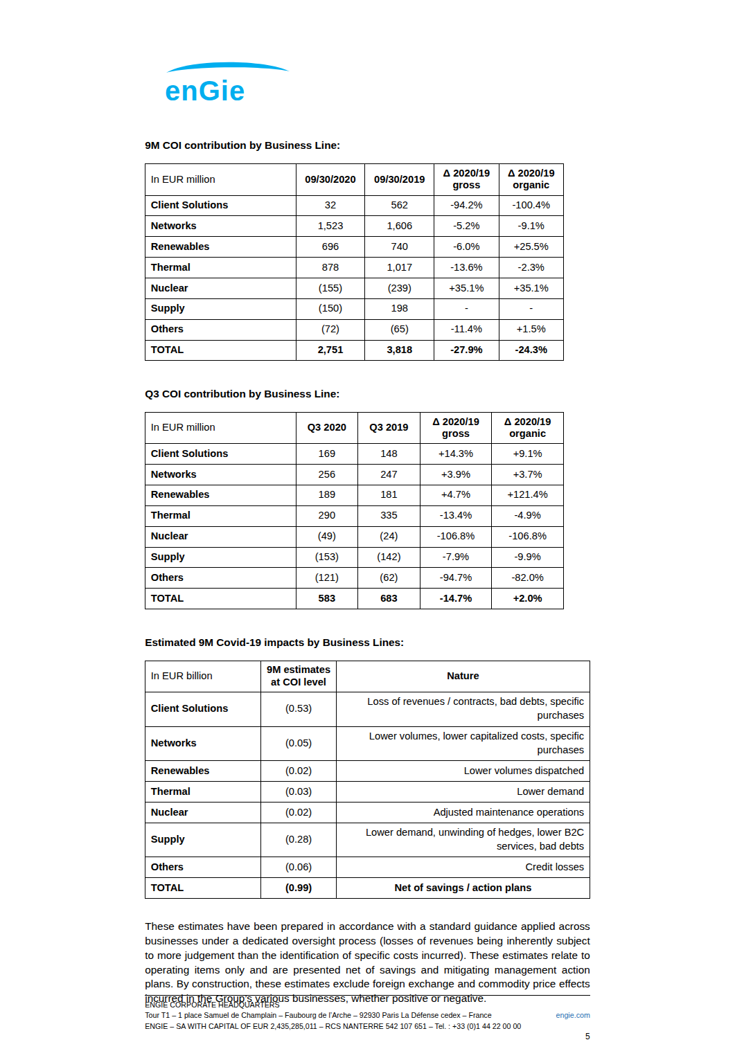enGie
9M COI contribution by Business Line:
| In EUR million | 09/30/2020 | 09/30/2019 | Δ 2020/19 gross | Δ 2020/19 organic |
| --- | --- | --- | --- | --- |
| Client Solutions | 32 | 562 | -94.2% | -100.4% |
| Networks | 1,523 | 1,606 | -5.2% | -9.1% |
| Renewables | 696 | 740 | -6.0% | +25.5% |
| Thermal | 878 | 1,017 | -13.6% | -2.3% |
| Nuclear | (155) | (239) | +35.1% | +35.1% |
| Supply | (150) | 198 | - | - |
| Others | (72) | (65) | -11.4% | +1.5% |
| TOTAL | 2,751 | 3,818 | -27.9% | -24.3% |
Q3 COI contribution by Business Line:
| In EUR million | Q3 2020 | Q3 2019 | Δ 2020/19 gross | Δ 2020/19 organic |
| --- | --- | --- | --- | --- |
| Client Solutions | 169 | 148 | +14.3% | +9.1% |
| Networks | 256 | 247 | +3.9% | +3.7% |
| Renewables | 189 | 181 | +4.7% | +121.4% |
| Thermal | 290 | 335 | -13.4% | -4.9% |
| Nuclear | (49) | (24) | -106.8% | -106.8% |
| Supply | (153) | (142) | -7.9% | -9.9% |
| Others | (121) | (62) | -94.7% | -82.0% |
| TOTAL | 583 | 683 | -14.7% | +2.0% |
Estimated 9M Covid-19 impacts by Business Lines:
| In EUR billion | 9M estimates at COI level | Nature |
| --- | --- | --- |
| Client Solutions | (0.53) | Loss of revenues / contracts, bad debts, specific purchases |
| Networks | (0.05) | Lower volumes, lower capitalized costs, specific purchases |
| Renewables | (0.02) | Lower volumes dispatched |
| Thermal | (0.03) | Lower demand |
| Nuclear | (0.02) | Adjusted maintenance operations |
| Supply | (0.28) | Lower demand, unwinding of hedges, lower B2C services, bad debts |
| Others | (0.06) | Credit losses |
| TOTAL | (0.99) | Net of savings / action plans |
These estimates have been prepared in accordance with a standard guidance applied across businesses under a dedicated oversight process (losses of revenues being inherently subject to more judgement than the identification of specific costs incurred). These estimates relate to operating items only and are presented net of savings and mitigating management action plans. By construction, these estimates exclude foreign exchange and commodity price effects incurred in the Group’s various businesses, whether positive or negative.
ENGIE CORPORATE HEADQUARTERS
Tour T1 – 1 place Samuel de Champlain – Faubourg de l’Arche – 92930 Paris La Défense cedex – France engie.com
ENGIE – SA WITH CAPITAL OF EUR 2,435,285,011 – RCS NANTERRE 542 107 651 – Tel. : +33 (0)1 44 22 00 00
5